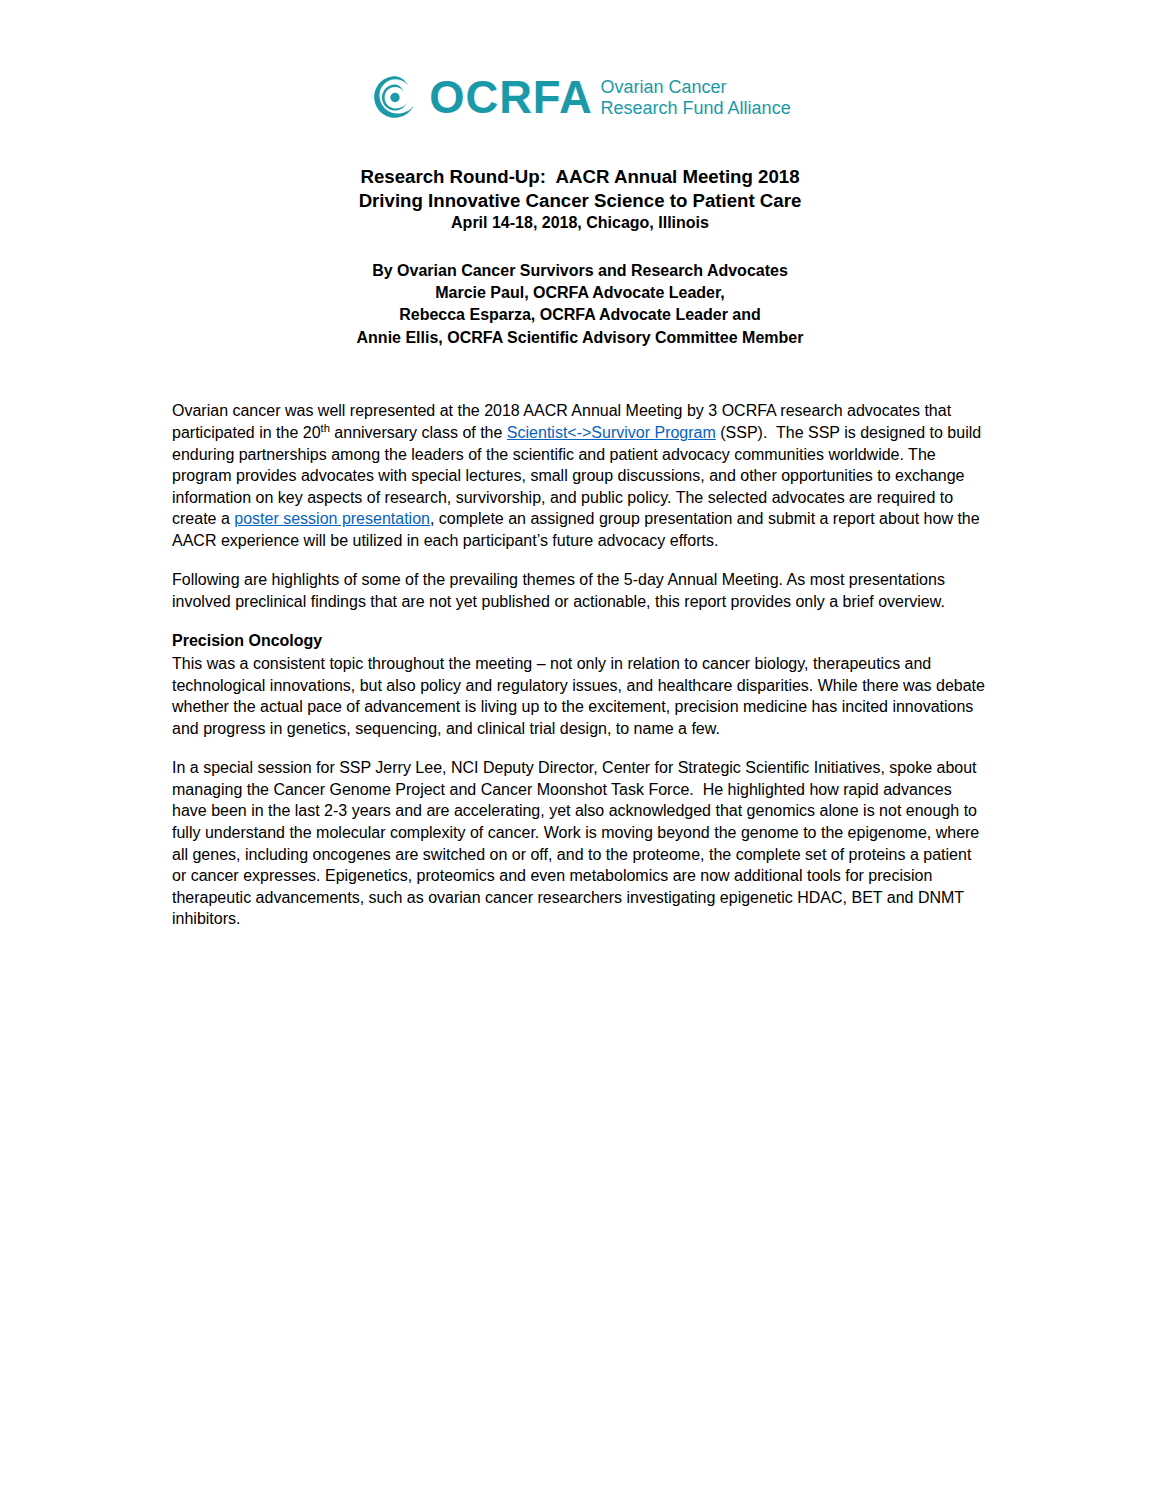OCRFA Ovarian Cancer
Research Fund Alliance
Research Round-Up: AACR Annual Meeting 2018
Driving Innovative Cancer Science to Patient Care
April 14-18, 2018, Chicago, Illinois
By Ovarian Cancer Survivors and Research Advocates
Marcie Paul, OCRFA Advocate Leader,
Rebecca Esparza, OCRFA Advocate Leader and
Annie Ellis, OCRFA Scientific Advisory Committee Member
Ovarian cancer was well represented at the 2018 AACR Annual Meeting by 3 OCRFA research advocates that participated in the 20th anniversary class of the Scientist<->Survivor Program (SSP). The SSP is designed to build enduring partnerships among the leaders of the scientific and patient advocacy communities worldwide. The program provides advocates with special lectures, small group discussions, and other opportunities to exchange information on key aspects of research, survivorship, and public policy. The selected advocates are required to create a poster session presentation, complete an assigned group presentation and submit a report about how the AACR experience will be utilized in each participant’s future advocacy efforts.
Following are highlights of some of the prevailing themes of the 5-day Annual Meeting. As most presentations involved preclinical findings that are not yet published or actionable, this report provides only a brief overview.
Precision Oncology
This was a consistent topic throughout the meeting – not only in relation to cancer biology, therapeutics and technological innovations, but also policy and regulatory issues, and healthcare disparities. While there was debate whether the actual pace of advancement is living up to the excitement, precision medicine has incited innovations and progress in genetics, sequencing, and clinical trial design, to name a few.
In a special session for SSP Jerry Lee, NCI Deputy Director, Center for Strategic Scientific Initiatives, spoke about managing the Cancer Genome Project and Cancer Moonshot Task Force. He highlighted how rapid advances have been in the last 2-3 years and are accelerating, yet also acknowledged that genomics alone is not enough to fully understand the molecular complexity of cancer. Work is moving beyond the genome to the epigenome, where all genes, including oncogenes are switched on or off, and to the proteome, the complete set of proteins a patient or cancer expresses. Epigenetics, proteomics and even metabolomics are now additional tools for precision therapeutic advancements, such as ovarian cancer researchers investigating epigenetic HDAC, BET and DNMT inhibitors.